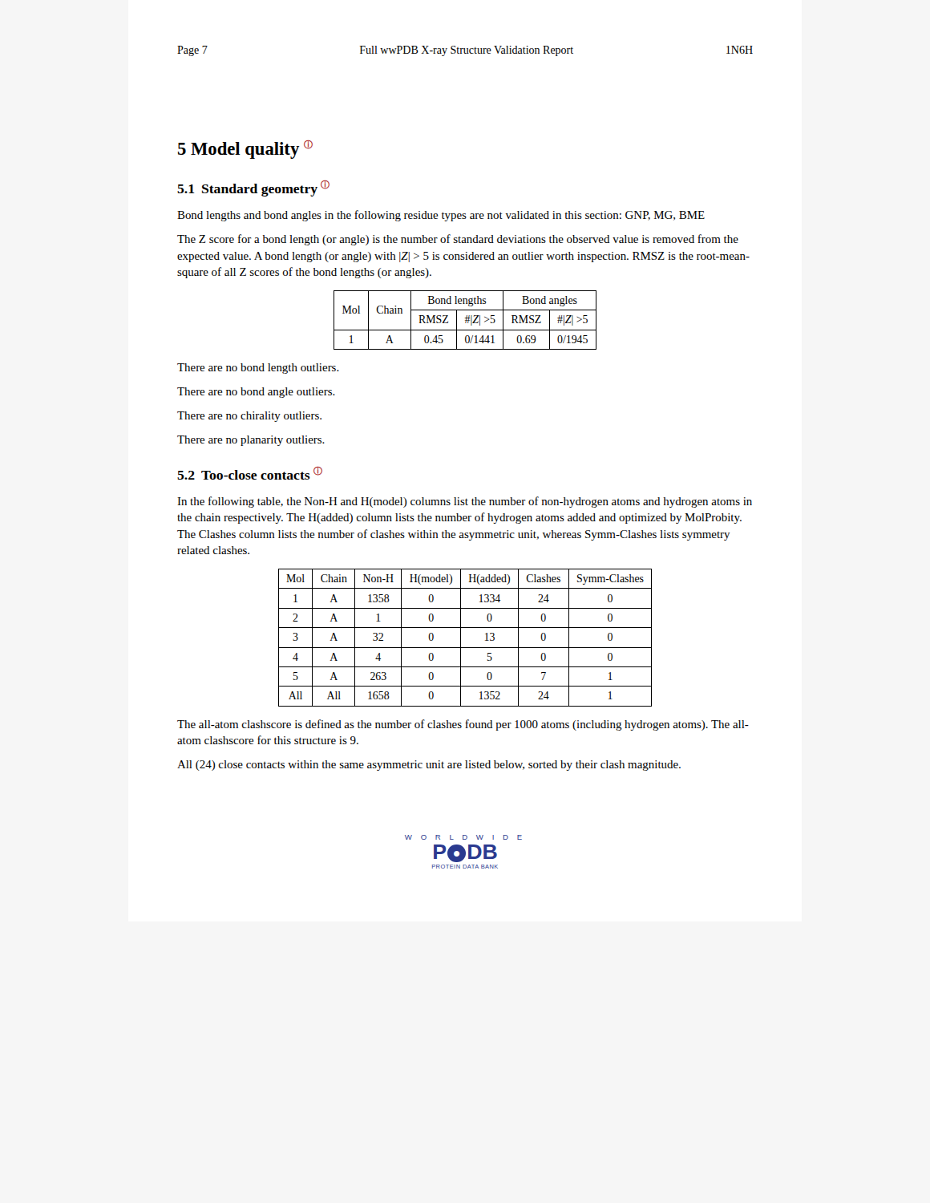Page 7
Full wwPDB X-ray Structure Validation Report
1N6H
5 Model quality ⓘ
5.1 Standard geometry ⓘ
Bond lengths and bond angles in the following residue types are not validated in this section: GNP, MG, BME
The Z score for a bond length (or angle) is the number of standard deviations the observed value is removed from the expected value. A bond length (or angle) with |Z| > 5 is considered an outlier worth inspection. RMSZ is the root-mean-square of all Z scores of the bond lengths (or angles).
| Mol | Chain | Bond lengths | Bond angles |
| --- | --- | --- | --- |
| RMSZ | #/ Z / >5 | RMSZ | #/ Z / >5 |
| 1 | A | 0.45 | 0/1441 | 0.69 | 0/1945 |
There are no bond length outliers.
There are no bond angle outliers.
There are no chirality outliers.
There are no planarity outliers.
5.2 Too-close contacts ⓘ
In the following table, the Non-H and H(model) columns list the number of non-hydrogen atoms and hydrogen atoms in the chain respectively. The H(added) column lists the number of hydrogen atoms added and optimized by MolProbity. The Clashes column lists the number of clashes within the asymmetric unit, whereas Symm-Clashes lists symmetry related clashes.
| Mol | Chain | Non-H | H(model) | H(added) | Clashes | Symm-Clashes |
| --- | --- | --- | --- | --- | --- | --- |
| 1 | A | 1358 | 0 | 1334 | 24 | 0 |
| 2 | A | 1 | 0 | 0 | 0 | 0 |
| 3 | A | 32 | 0 | 13 | 0 | 0 |
| 4 | A | 4 | 0 | 5 | 0 | 0 |
| 5 | A | 263 | 0 | 0 | 7 | 1 |
| All | All | 1658 | 0 | 1352 | 24 | 1 |
The all-atom clashscore is defined as the number of clashes found per 1000 atoms (including hydrogen atoms). The all-atom clashscore for this structure is 9.
All (24) close contacts within the same asymmetric unit are listed below, sorted by their clash magnitude.
W O R L D W I D E
P●DB
PROTEIN DATA BANK